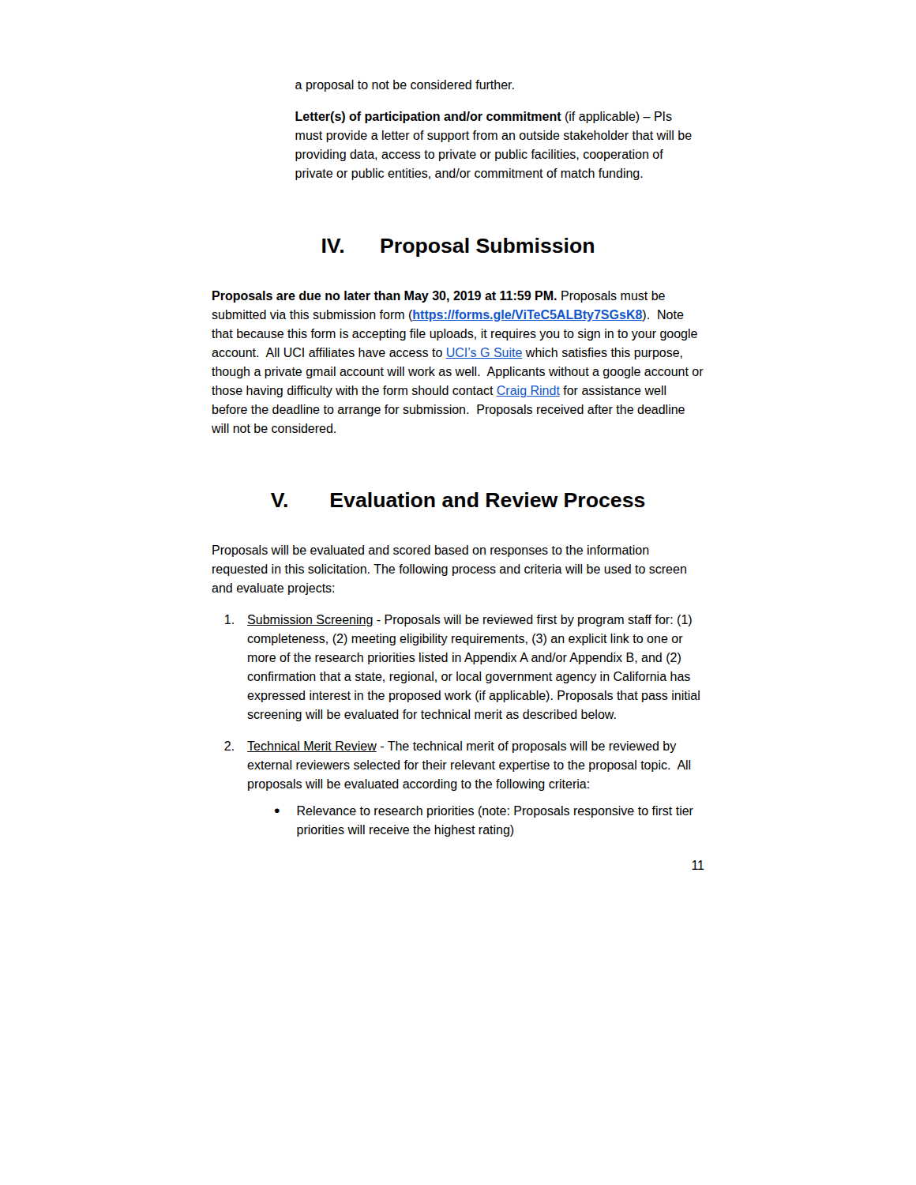a proposal to not be considered further.
Letter(s) of participation and/or commitment (if applicable) – PIs must provide a letter of support from an outside stakeholder that will be providing data, access to private or public facilities, cooperation of private or public entities, and/or commitment of match funding.
IV. Proposal Submission
Proposals are due no later than May 30, 2019 at 11:59 PM. Proposals must be submitted via this submission form (https://forms.gle/ViTeC5ALBty7SGsK8). Note that because this form is accepting file uploads, it requires you to sign in to your google account. All UCI affiliates have access to UCI’s G Suite which satisfies this purpose, though a private gmail account will work as well. Applicants without a google account or those having difficulty with the form should contact Craig Rindt for assistance well before the deadline to arrange for submission. Proposals received after the deadline will not be considered.
V. Evaluation and Review Process
Proposals will be evaluated and scored based on responses to the information requested in this solicitation. The following process and criteria will be used to screen and evaluate projects:
Submission Screening - Proposals will be reviewed first by program staff for: (1) completeness, (2) meeting eligibility requirements, (3) an explicit link to one or more of the research priorities listed in Appendix A and/or Appendix B, and (2) confirmation that a state, regional, or local government agency in California has expressed interest in the proposed work (if applicable). Proposals that pass initial screening will be evaluated for technical merit as described below.
Technical Merit Review - The technical merit of proposals will be reviewed by external reviewers selected for their relevant expertise to the proposal topic. All proposals will be evaluated according to the following criteria:
Relevance to research priorities (note: Proposals responsive to first tier priorities will receive the highest rating)
11